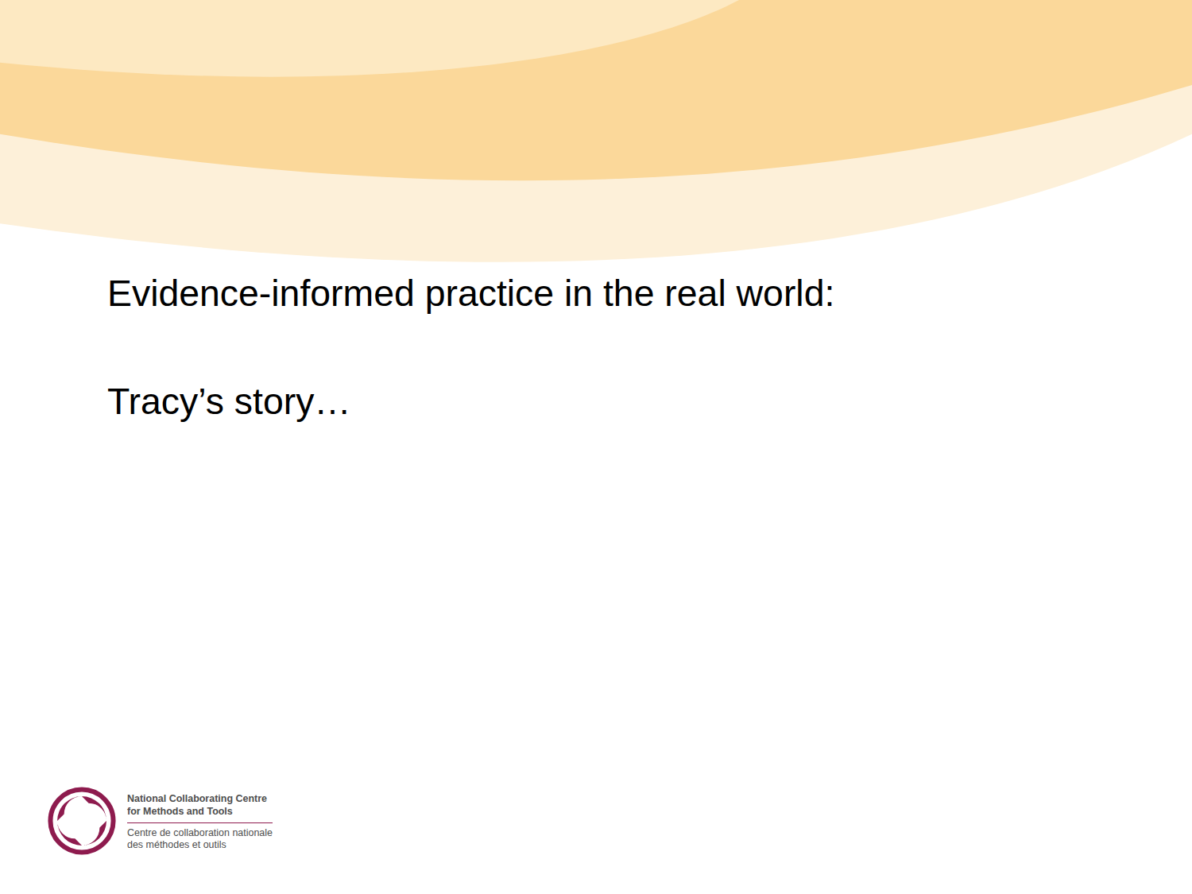Evidence-informed practice in the real world: Tracy’s story…
National Collaborating Centre
for Methods and Tools
Centre de collaboration nationale
des méthodes et outils